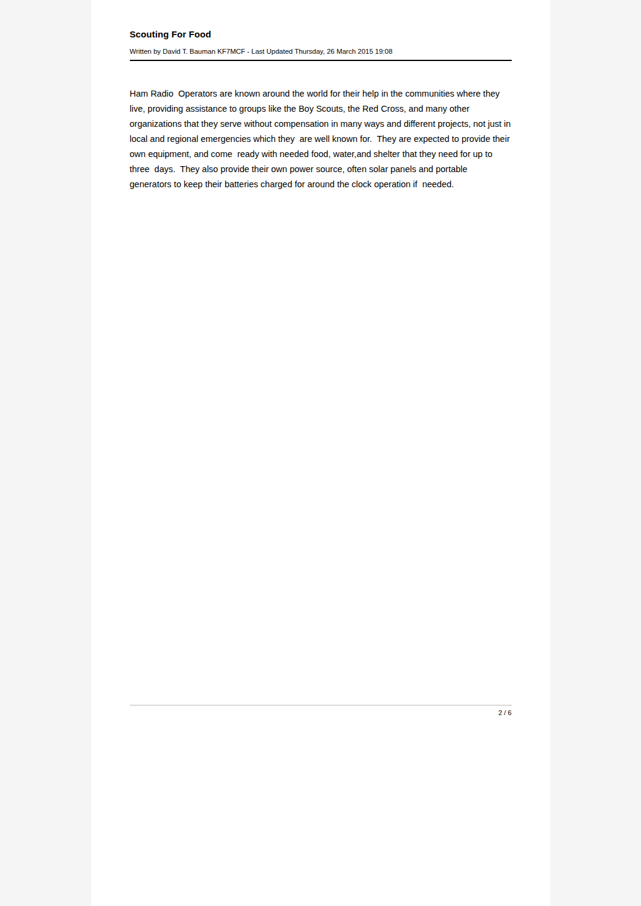Scouting For Food
Written by David T. Bauman KF7MCF - Last Updated Thursday, 26 March 2015 19:08
Ham Radio Operators are known around the world for their help in the communities where they live, providing assistance to groups like the Boy Scouts, the Red Cross, and many other organizations that they serve without compensation in many ways and different projects, not just in local and regional emergencies which they are well known for. They are expected to provide their own equipment, and come ready with needed food, water,and shelter that they need for up to three days. They also provide their own power source, often solar panels and portable generators to keep their batteries charged for around the clock operation if needed.
2 / 6